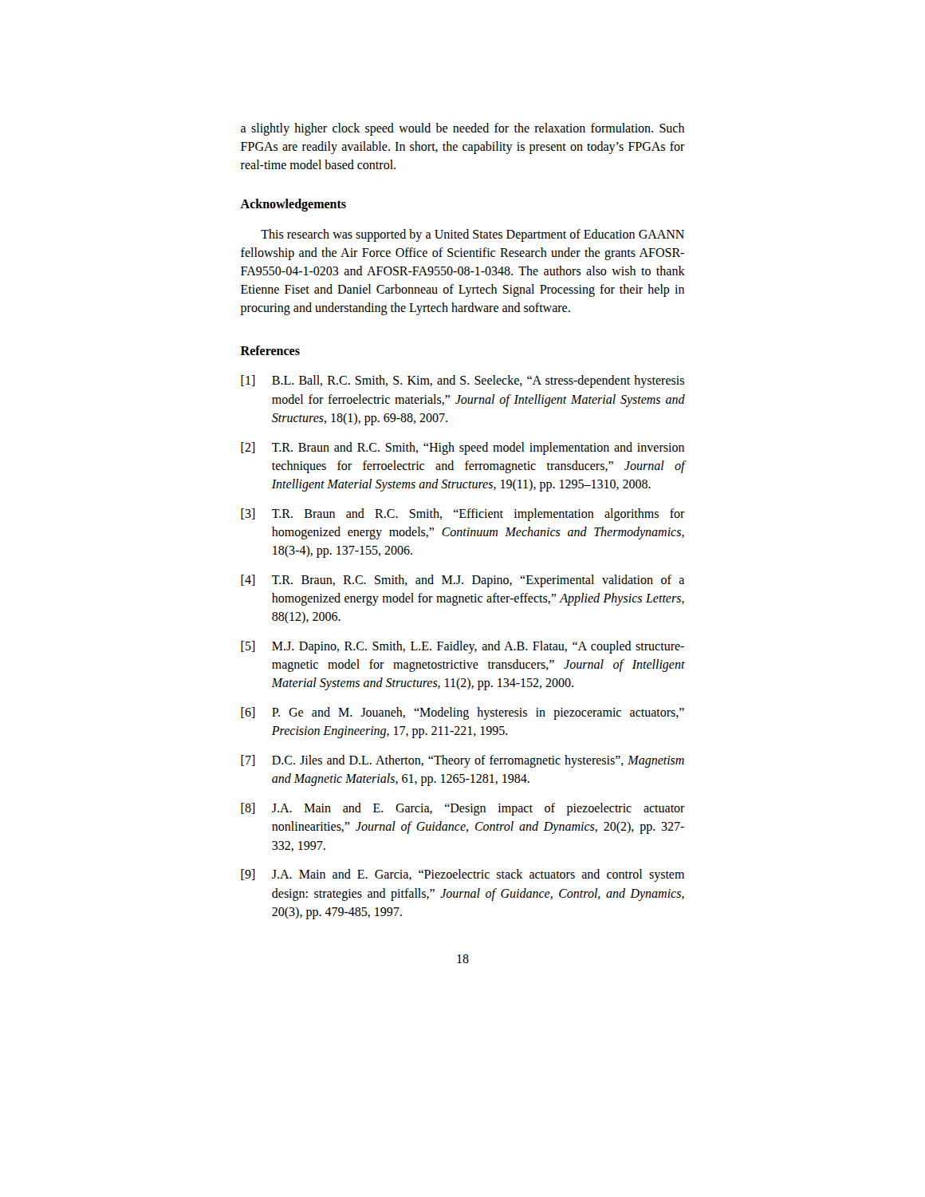a slightly higher clock speed would be needed for the relaxation formulation. Such FPGAs are readily available. In short, the capability is present on today’s FPGAs for real-time model based control.
Acknowledgements
This research was supported by a United States Department of Education GAANN fellowship and the Air Force Office of Scientific Research under the grants AFOSR-FA9550-04-1-0203 and AFOSR-FA9550-08-1-0348. The authors also wish to thank Etienne Fiset and Daniel Carbonneau of Lyrtech Signal Processing for their help in procuring and understanding the Lyrtech hardware and software.
References
[1] B.L. Ball, R.C. Smith, S. Kim, and S. Seelecke, “A stress-dependent hysteresis model for ferroelectric materials,” Journal of Intelligent Material Systems and Structures, 18(1), pp. 69-88, 2007.
[2] T.R. Braun and R.C. Smith, “High speed model implementation and inversion techniques for ferroelectric and ferromagnetic transducers,” Journal of Intelligent Material Systems and Structures, 19(11), pp. 1295–1310, 2008.
[3] T.R. Braun and R.C. Smith, “Efficient implementation algorithms for homogenized energy models,” Continuum Mechanics and Thermodynamics, 18(3-4), pp. 137-155, 2006.
[4] T.R. Braun, R.C. Smith, and M.J. Dapino, “Experimental validation of a homogenized energy model for magnetic after-effects,” Applied Physics Letters, 88(12), 2006.
[5] M.J. Dapino, R.C. Smith, L.E. Faidley, and A.B. Flatau, “A coupled structure-magnetic model for magnetostrictive transducers,” Journal of Intelligent Material Systems and Structures, 11(2), pp. 134-152, 2000.
[6] P. Ge and M. Jouaneh, “Modeling hysteresis in piezoceramic actuators,” Precision Engineering, 17, pp. 211-221, 1995.
[7] D.C. Jiles and D.L. Atherton, “Theory of ferromagnetic hysteresis”, Magnetism and Magnetic Materials, 61, pp. 1265-1281, 1984.
[8] J.A. Main and E. Garcia, “Design impact of piezoelectric actuator nonlinearities,” Journal of Guidance, Control and Dynamics, 20(2), pp. 327-332, 1997.
[9] J.A. Main and E. Garcia, “Piezoelectric stack actuators and control system design: strategies and pitfalls,” Journal of Guidance, Control, and Dynamics, 20(3), pp. 479-485, 1997.
18